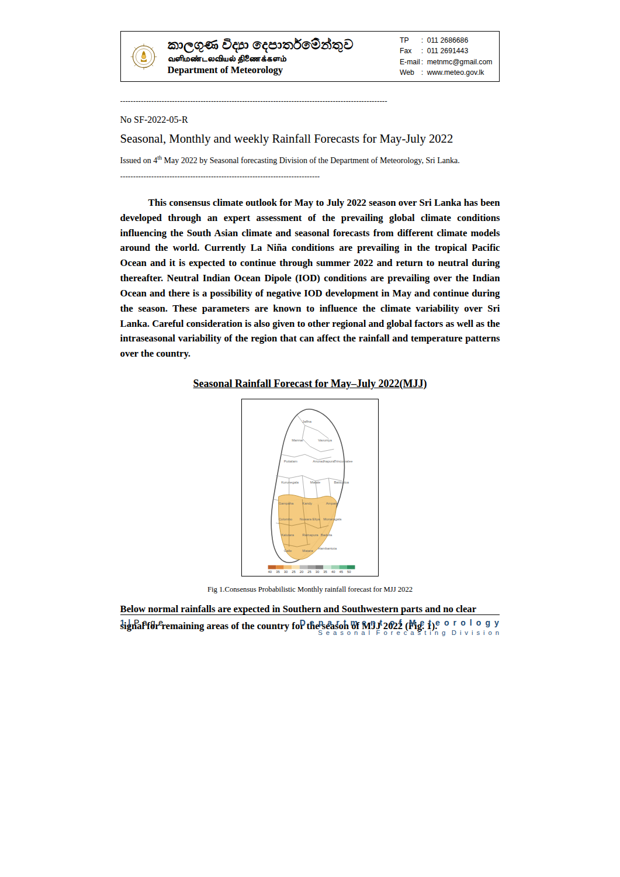කාලගුණ විද්‍යා දෙපාර්තමේන්තුව
வளிமண்டலவியல் திணைக்களம்
Department of Meteorology
| TP | : | 011 2686686 |
| Fax | : | 011 2691443 |
| E-mail | : | metnmc@gmail.com |
| Web | : | www.meteo.gov.lk |
-------------------------------------------------------------------------------------------------------
No SF-2022-05-R
Seasonal, Monthly and weekly Rainfall Forecasts for May-July 2022
Issued on 4th May 2022 by Seasonal forecasting Division of the Department of Meteorology, Sri Lanka.
-----------------------------------------------------------------------------
This consensus climate outlook for May to July 2022 season over Sri Lanka has been developed through an expert assessment of the prevailing global climate conditions influencing the South Asian climate and seasonal forecasts from different climate models around the world. Currently La Niña conditions are prevailing in the tropical Pacific Ocean and it is expected to continue through summer 2022 and return to neutral during thereafter. Neutral Indian Ocean Dipole (IOD) conditions are prevailing over the Indian Ocean and there is a possibility of negative IOD development in May and continue during the season. These parameters are known to influence the climate variability over Sri Lanka. Careful consideration is also given to other regional and global factors as well as the intraseasonal variability of the region that can affect the rainfall and temperature patterns over the country.
Seasonal Rainfall Forecast for May–July 2022(MJJ)
Jaffna Mannar Vavuniya Puttalam Anuradhapura Trincomalee Kurunegala Matale Batticaloa Gampaha Kandy Ampara Colombo Nuwara Eliya Monaragala Kalutara Ratnapura Badulla Galle Matara Hambantota 40 35 30 25 20 25 30 35 40 45 50 Below Normal Near Normal Above Normal
Fig 1.Consensus Probabilistic Monthly rainfall forecast for MJJ 2022
Below normal rainfalls are expected in Southern and Southwestern parts and no clear signal for remaining areas of the country for the season of MJJ 2022 (Fig. 1).
1 | P a g e
D e p a r t m e n t o f M e t e o r o l o g y
S e a s o n a l F o r e c a s t i n g D i v i s i o n